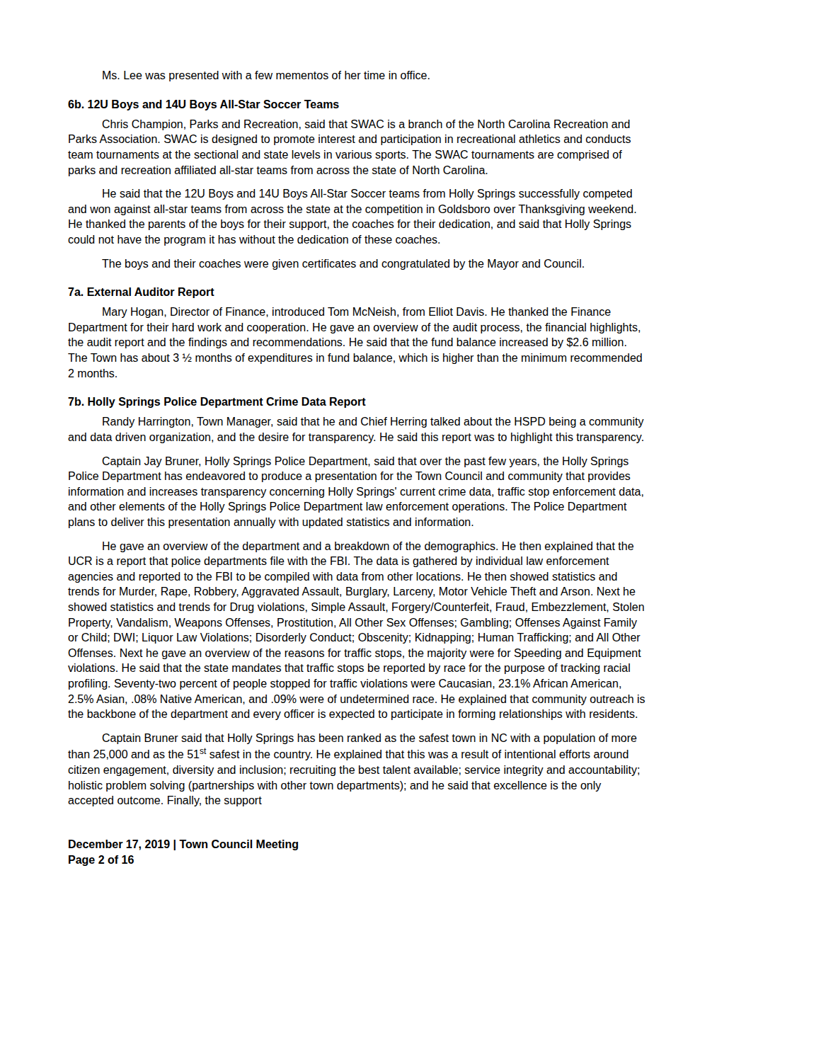Ms. Lee was presented with a few mementos of her time in office.
6b. 12U Boys and 14U Boys All-Star Soccer Teams
Chris Champion, Parks and Recreation, said that SWAC is a branch of the North Carolina Recreation and Parks Association. SWAC is designed to promote interest and participation in recreational athletics and conducts team tournaments at the sectional and state levels in various sports. The SWAC tournaments are comprised of parks and recreation affiliated all-star teams from across the state of North Carolina.
He said that the 12U Boys and 14U Boys All-Star Soccer teams from Holly Springs successfully competed and won against all-star teams from across the state at the competition in Goldsboro over Thanksgiving weekend. He thanked the parents of the boys for their support, the coaches for their dedication, and said that Holly Springs could not have the program it has without the dedication of these coaches.
The boys and their coaches were given certificates and congratulated by the Mayor and Council.
7a. External Auditor Report
Mary Hogan, Director of Finance, introduced Tom McNeish, from Elliot Davis. He thanked the Finance Department for their hard work and cooperation. He gave an overview of the audit process, the financial highlights, the audit report and the findings and recommendations. He said that the fund balance increased by $2.6 million. The Town has about 3 ½ months of expenditures in fund balance, which is higher than the minimum recommended 2 months.
7b. Holly Springs Police Department Crime Data Report
Randy Harrington, Town Manager, said that he and Chief Herring talked about the HSPD being a community and data driven organization, and the desire for transparency. He said this report was to highlight this transparency.
Captain Jay Bruner, Holly Springs Police Department, said that over the past few years, the Holly Springs Police Department has endeavored to produce a presentation for the Town Council and community that provides information and increases transparency concerning Holly Springs' current crime data, traffic stop enforcement data, and other elements of the Holly Springs Police Department law enforcement operations. The Police Department plans to deliver this presentation annually with updated statistics and information.
He gave an overview of the department and a breakdown of the demographics. He then explained that the UCR is a report that police departments file with the FBI. The data is gathered by individual law enforcement agencies and reported to the FBI to be compiled with data from other locations. He then showed statistics and trends for Murder, Rape, Robbery, Aggravated Assault, Burglary, Larceny, Motor Vehicle Theft and Arson. Next he showed statistics and trends for Drug violations, Simple Assault, Forgery/Counterfeit, Fraud, Embezzlement, Stolen Property, Vandalism, Weapons Offenses, Prostitution, All Other Sex Offenses; Gambling; Offenses Against Family or Child; DWI; Liquor Law Violations; Disorderly Conduct; Obscenity; Kidnapping; Human Trafficking; and All Other Offenses. Next he gave an overview of the reasons for traffic stops, the majority were for Speeding and Equipment violations. He said that the state mandates that traffic stops be reported by race for the purpose of tracking racial profiling. Seventy-two percent of people stopped for traffic violations were Caucasian, 23.1% African American, 2.5% Asian, .08% Native American, and .09% were of undetermined race. He explained that community outreach is the backbone of the department and every officer is expected to participate in forming relationships with residents.
Captain Bruner said that Holly Springs has been ranked as the safest town in NC with a population of more than 25,000 and as the 51st safest in the country. He explained that this was a result of intentional efforts around citizen engagement, diversity and inclusion; recruiting the best talent available; service integrity and accountability; holistic problem solving (partnerships with other town departments); and he said that excellence is the only accepted outcome. Finally, the support
December 17, 2019 | Town Council Meeting
Page 2 of 16